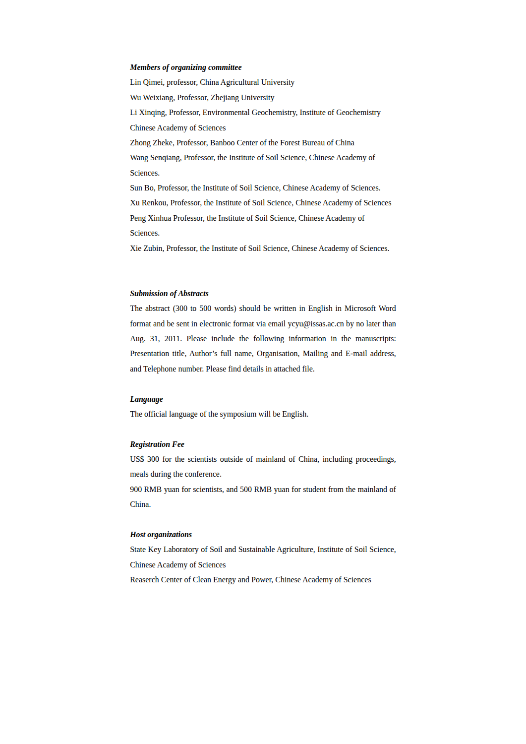Members of organizing committee
Lin Qimei, professor, China Agricultural University
Wu Weixiang, Professor, Zhejiang University
Li Xinqing, Professor, Environmental Geochemistry, Institute of Geochemistry Chinese Academy of Sciences
Zhong Zheke, Professor, Banboo Center of the Forest Bureau of China
Wang Senqiang, Professor, the Institute of Soil Science, Chinese Academy of Sciences.
Sun Bo, Professor, the Institute of Soil Science, Chinese Academy of Sciences.
Xu Renkou, Professor, the Institute of Soil Science, Chinese Academy of Sciences
Peng Xinhua Professor, the Institute of Soil Science, Chinese Academy of Sciences.
Xie Zubin, Professor, the Institute of Soil Science, Chinese Academy of Sciences.
Submission of Abstracts
The abstract (300 to 500 words) should be written in English in Microsoft Word format and be sent in electronic format via email ycyu@issas.ac.cn by no later than Aug. 31, 2011. Please include the following information in the manuscripts: Presentation title, Author’s full name, Organisation, Mailing and E-mail address, and Telephone number. Please find details in attached file.
Language
The official language of the symposium will be English.
Registration Fee
US$ 300 for the scientists outside of mainland of China, including proceedings, meals during the conference.
900 RMB yuan for scientists, and 500 RMB yuan for student from the mainland of China.
Host organizations
State Key Laboratory of Soil and Sustainable Agriculture, Institute of Soil Science, Chinese Academy of Sciences
Reaserch Center of Clean Energy and Power, Chinese Academy of Sciences